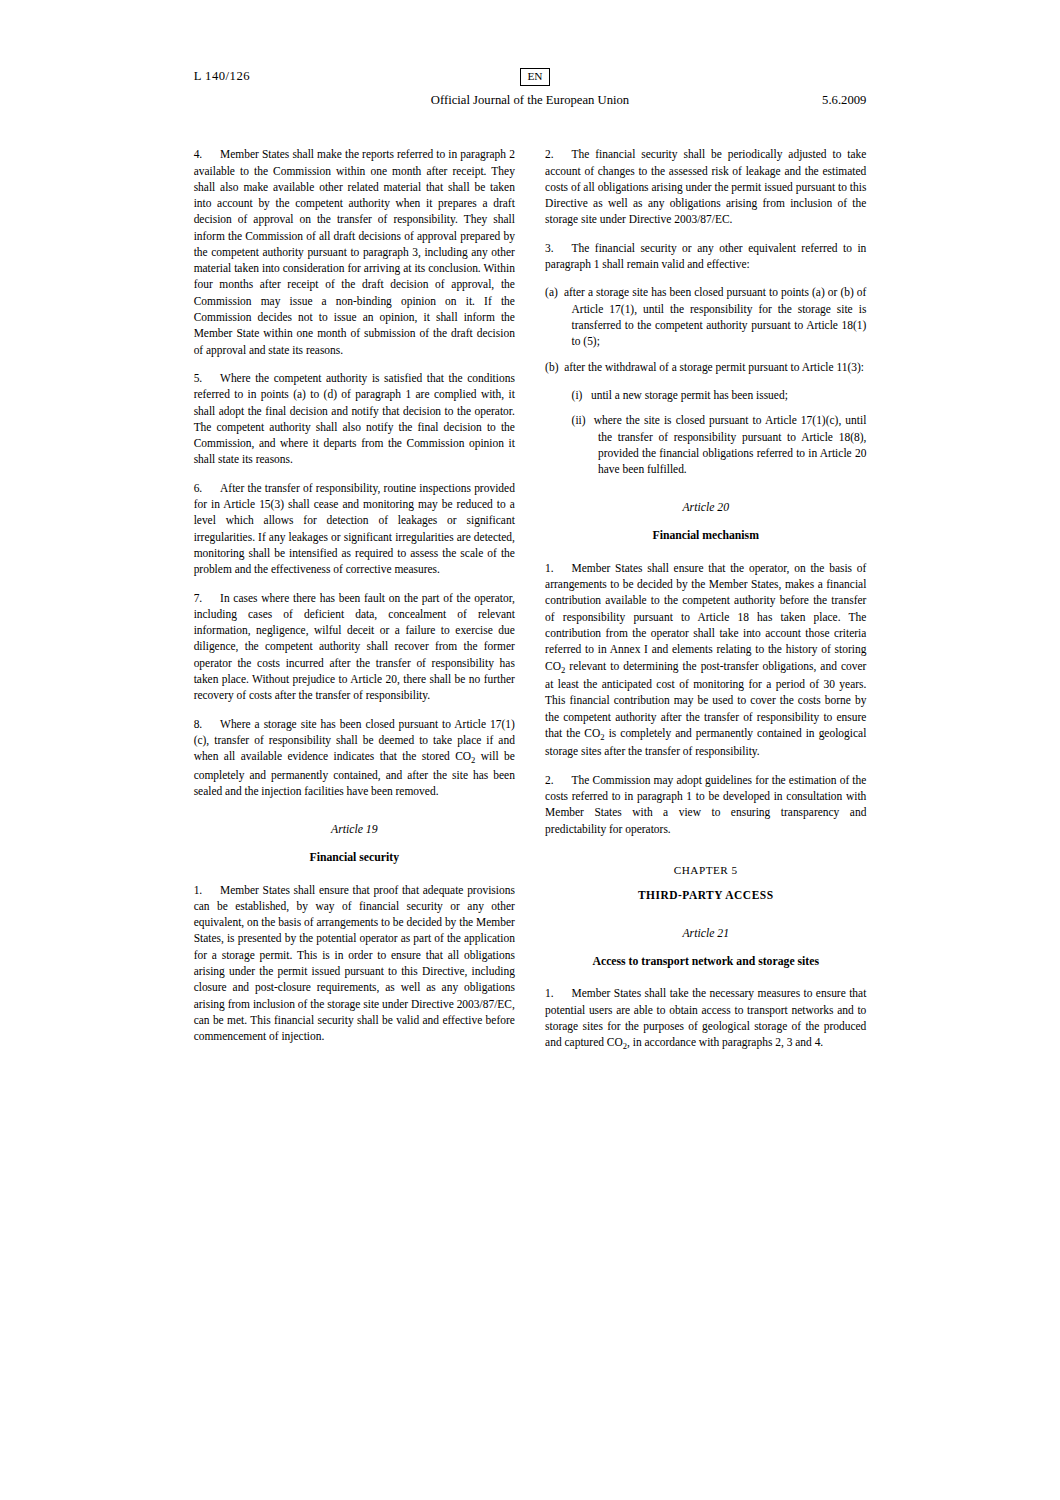L 140/126
EN
Official Journal of the European Union
5.6.2009
4. Member States shall make the reports referred to in paragraph 2 available to the Commission within one month after receipt. They shall also make available other related material that shall be taken into account by the competent authority when it prepares a draft decision of approval on the transfer of responsibility. They shall inform the Commission of all draft decisions of approval prepared by the competent authority pursuant to paragraph 3, including any other material taken into consideration for arriving at its conclusion. Within four months after receipt of the draft decision of approval, the Commission may issue a non-binding opinion on it. If the Commission decides not to issue an opinion, it shall inform the Member State within one month of submission of the draft decision of approval and state its reasons.
5. Where the competent authority is satisfied that the conditions referred to in points (a) to (d) of paragraph 1 are complied with, it shall adopt the final decision and notify that decision to the operator. The competent authority shall also notify the final decision to the Commission, and where it departs from the Commission opinion it shall state its reasons.
6. After the transfer of responsibility, routine inspections provided for in Article 15(3) shall cease and monitoring may be reduced to a level which allows for detection of leakages or significant irregularities. If any leakages or significant irregularities are detected, monitoring shall be intensified as required to assess the scale of the problem and the effectiveness of corrective measures.
7. In cases where there has been fault on the part of the operator, including cases of deficient data, concealment of relevant information, negligence, wilful deceit or a failure to exercise due diligence, the competent authority shall recover from the former operator the costs incurred after the transfer of responsibility has taken place. Without prejudice to Article 20, there shall be no further recovery of costs after the transfer of responsibility.
8. Where a storage site has been closed pursuant to Article 17(1)(c), transfer of responsibility shall be deemed to take place if and when all available evidence indicates that the stored CO2 will be completely and permanently contained, and after the site has been sealed and the injection facilities have been removed.
Article 19
Financial security
1. Member States shall ensure that proof that adequate provisions can be established, by way of financial security or any other equivalent, on the basis of arrangements to be decided by the Member States, is presented by the potential operator as part of the application for a storage permit. This is in order to ensure that all obligations arising under the permit issued pursuant to this Directive, including closure and post-closure requirements, as well as any obligations arising from inclusion of the storage site under Directive 2003/87/EC, can be met. This financial security shall be valid and effective before commencement of injection.
2. The financial security shall be periodically adjusted to take account of changes to the assessed risk of leakage and the estimated costs of all obligations arising under the permit issued pursuant to this Directive as well as any obligations arising from inclusion of the storage site under Directive 2003/87/EC.
3. The financial security or any other equivalent referred to in paragraph 1 shall remain valid and effective:
(a) after a storage site has been closed pursuant to points (a) or (b) of Article 17(1), until the responsibility for the storage site is transferred to the competent authority pursuant to Article 18(1) to (5);
(b) after the withdrawal of a storage permit pursuant to Article 11(3):
(i) until a new storage permit has been issued;
(ii) where the site is closed pursuant to Article 17(1)(c), until the transfer of responsibility pursuant to Article 18(8), provided the financial obligations referred to in Article 20 have been fulfilled.
Article 20
Financial mechanism
1. Member States shall ensure that the operator, on the basis of arrangements to be decided by the Member States, makes a financial contribution available to the competent authority before the transfer of responsibility pursuant to Article 18 has taken place. The contribution from the operator shall take into account those criteria referred to in Annex I and elements relating to the history of storing CO2 relevant to determining the post-transfer obligations, and cover at least the anticipated cost of monitoring for a period of 30 years. This financial contribution may be used to cover the costs borne by the competent authority after the transfer of responsibility to ensure that the CO2 is completely and permanently contained in geological storage sites after the transfer of responsibility.
2. The Commission may adopt guidelines for the estimation of the costs referred to in paragraph 1 to be developed in consultation with Member States with a view to ensuring transparency and predictability for operators.
CHAPTER 5
THIRD-PARTY ACCESS
Article 21
Access to transport network and storage sites
1. Member States shall take the necessary measures to ensure that potential users are able to obtain access to transport networks and to storage sites for the purposes of geological storage of the produced and captured CO2, in accordance with paragraphs 2, 3 and 4.